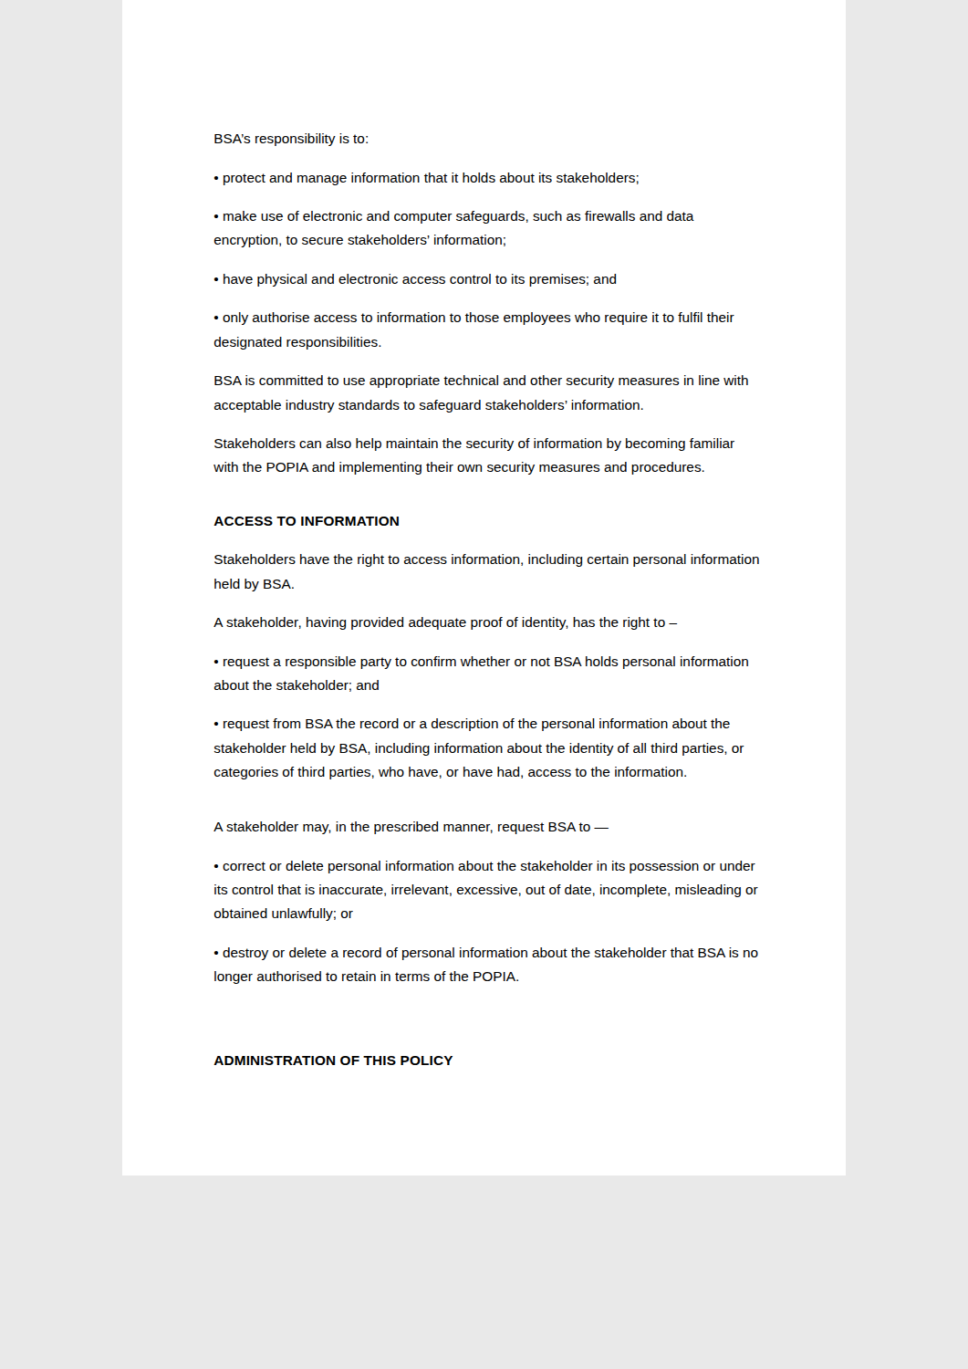BSA’s responsibility is to:
• protect and manage information that it holds about its stakeholders;
• make use of electronic and computer safeguards, such as firewalls and data encryption, to secure stakeholders’ information;
• have physical and electronic access control to its premises; and
• only authorise access to information to those employees who require it to fulfil their designated responsibilities.
BSA is committed to use appropriate technical and other security measures in line with acceptable industry standards to safeguard stakeholders’ information.
Stakeholders can also help maintain the security of information by becoming familiar with the POPIA and implementing their own security measures and procedures.
Access to Information
Stakeholders have the right to access information, including certain personal information held by BSA.
A stakeholder, having provided adequate proof of identity, has the right to –
• request a responsible party to confirm whether or not BSA holds personal information about the stakeholder; and
• request from BSA the record or a description of the personal information about the stakeholder held by BSA, including information about the identity of all third parties, or categories of third parties, who have, or have had, access to the information.
A stakeholder may, in the prescribed manner, request BSA to —
• correct or delete personal information about the stakeholder in its possession or under its control that is inaccurate, irrelevant, excessive, out of date, incomplete, misleading or obtained unlawfully; or
• destroy or delete a record of personal information about the stakeholder that BSA is no longer authorised to retain in terms of the POPIA.
Administration of this Policy